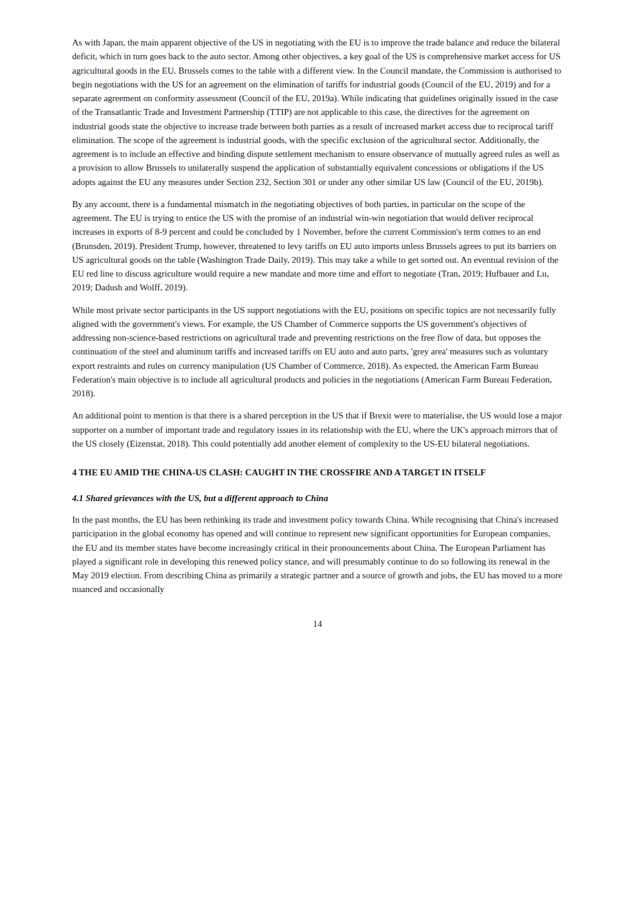As with Japan, the main apparent objective of the US in negotiating with the EU is to improve the trade balance and reduce the bilateral deficit, which in turn goes back to the auto sector. Among other objectives, a key goal of the US is comprehensive market access for US agricultural goods in the EU. Brussels comes to the table with a different view. In the Council mandate, the Commission is authorised to begin negotiations with the US for an agreement on the elimination of tariffs for industrial goods (Council of the EU, 2019) and for a separate agreement on conformity assessment (Council of the EU, 2019a). While indicating that guidelines originally issued in the case of the Transatlantic Trade and Investment Partnership (TTIP) are not applicable to this case, the directives for the agreement on industrial goods state the objective to increase trade between both parties as a result of increased market access due to reciprocal tariff elimination. The scope of the agreement is industrial goods, with the specific exclusion of the agricultural sector. Additionally, the agreement is to include an effective and binding dispute settlement mechanism to ensure observance of mutually agreed rules as well as a provision to allow Brussels to unilaterally suspend the application of substantially equivalent concessions or obligations if the US adopts against the EU any measures under Section 232, Section 301 or under any other similar US law (Council of the EU, 2019b).
By any account, there is a fundamental mismatch in the negotiating objectives of both parties, in particular on the scope of the agreement. The EU is trying to entice the US with the promise of an industrial win-win negotiation that would deliver reciprocal increases in exports of 8-9 percent and could be concluded by 1 November, before the current Commission's term comes to an end (Brunsden, 2019). President Trump, however, threatened to levy tariffs on EU auto imports unless Brussels agrees to put its barriers on US agricultural goods on the table (Washington Trade Daily, 2019). This may take a while to get sorted out. An eventual revision of the EU red line to discuss agriculture would require a new mandate and more time and effort to negotiate (Tran, 2019; Hufbauer and Lu, 2019; Dadush and Wolff, 2019).
While most private sector participants in the US support negotiations with the EU, positions on specific topics are not necessarily fully aligned with the government's views. For example, the US Chamber of Commerce supports the US government's objectives of addressing non-science-based restrictions on agricultural trade and preventing restrictions on the free flow of data, but opposes the continuation of the steel and aluminum tariffs and increased tariffs on EU auto and auto parts, 'grey area' measures such as voluntary export restraints and rules on currency manipulation (US Chamber of Commerce, 2018). As expected, the American Farm Bureau Federation's main objective is to include all agricultural products and policies in the negotiations (American Farm Bureau Federation, 2018).
An additional point to mention is that there is a shared perception in the US that if Brexit were to materialise, the US would lose a major supporter on a number of important trade and regulatory issues in its relationship with the EU, where the UK's approach mirrors that of the US closely (Eizenstat, 2018). This could potentially add another element of complexity to the US-EU bilateral negotiations.
4 THE EU AMID THE CHINA-US CLASH: CAUGHT IN THE CROSSFIRE AND A TARGET IN ITSELF
4.1 Shared grievances with the US, but a different approach to China
In the past months, the EU has been rethinking its trade and investment policy towards China. While recognising that China's increased participation in the global economy has opened and will continue to represent new significant opportunities for European companies, the EU and its member states have become increasingly critical in their pronouncements about China. The European Parliament has played a significant role in developing this renewed policy stance, and will presumably continue to do so following its renewal in the May 2019 election. From describing China as primarily a strategic partner and a source of growth and jobs, the EU has moved to a more nuanced and occasionally
14